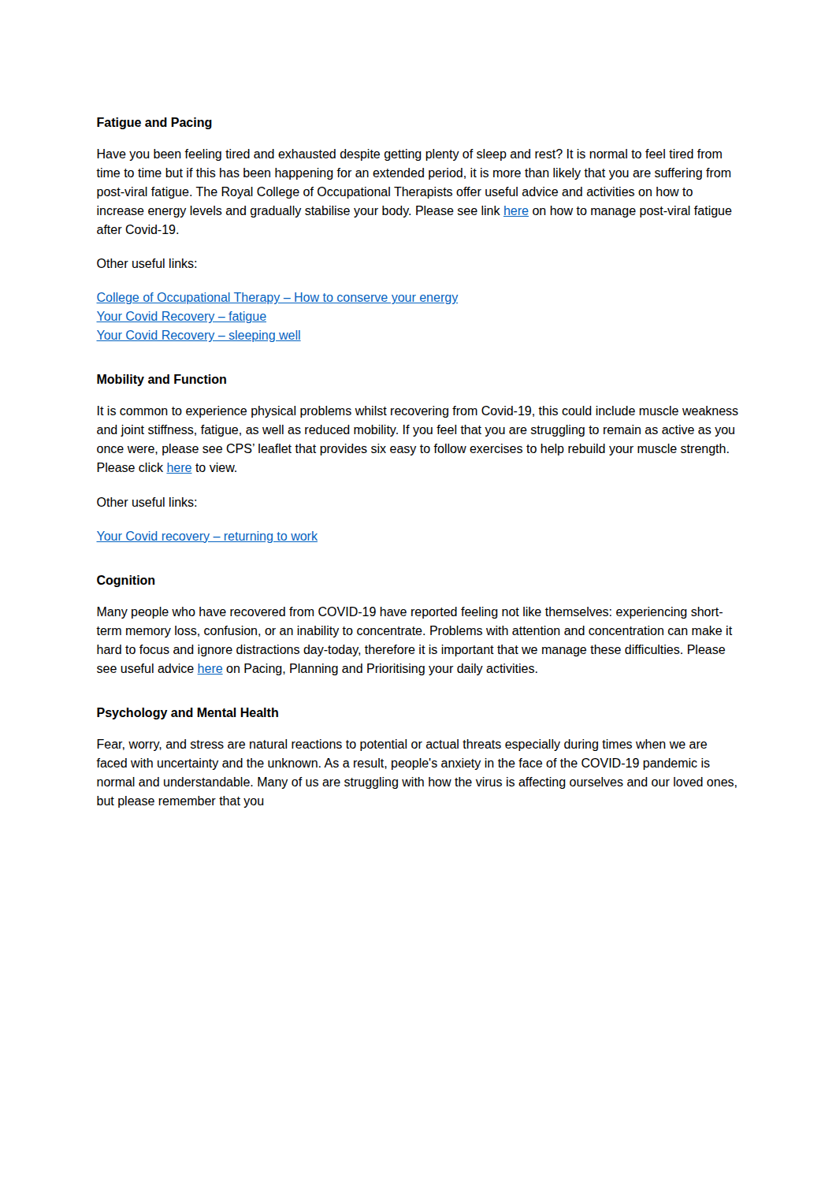Fatigue and Pacing
Have you been feeling tired and exhausted despite getting plenty of sleep and rest? It is normal to feel tired from time to time but if this has been happening for an extended period, it is more than likely that you are suffering from post-viral fatigue. The Royal College of Occupational Therapists offer useful advice and activities on how to increase energy levels and gradually stabilise your body. Please see link here on how to manage post-viral fatigue after Covid-19.
Other useful links:
College of Occupational Therapy – How to conserve your energy Your Covid Recovery – fatigue Your Covid Recovery – sleeping well
Mobility and Function
It is common to experience physical problems whilst recovering from Covid-19, this could include muscle weakness and joint stiffness, fatigue, as well as reduced mobility. If you feel that you are struggling to remain as active as you once were, please see CPS’ leaflet that provides six easy to follow exercises to help rebuild your muscle strength. Please click here to view.
Other useful links:
Your Covid recovery – returning to work
Cognition
Many people who have recovered from COVID-19 have reported feeling not like themselves: experiencing short-term memory loss, confusion, or an inability to concentrate. Problems with attention and concentration can make it hard to focus and ignore distractions day-today, therefore it is important that we manage these difficulties. Please see useful advice here on Pacing, Planning and Prioritising your daily activities.
Psychology and Mental Health
Fear, worry, and stress are natural reactions to potential or actual threats especially during times when we are faced with uncertainty and the unknown. As a result, people's anxiety in the face of the COVID-19 pandemic is normal and understandable. Many of us are struggling with how the virus is affecting ourselves and our loved ones, but please remember that you